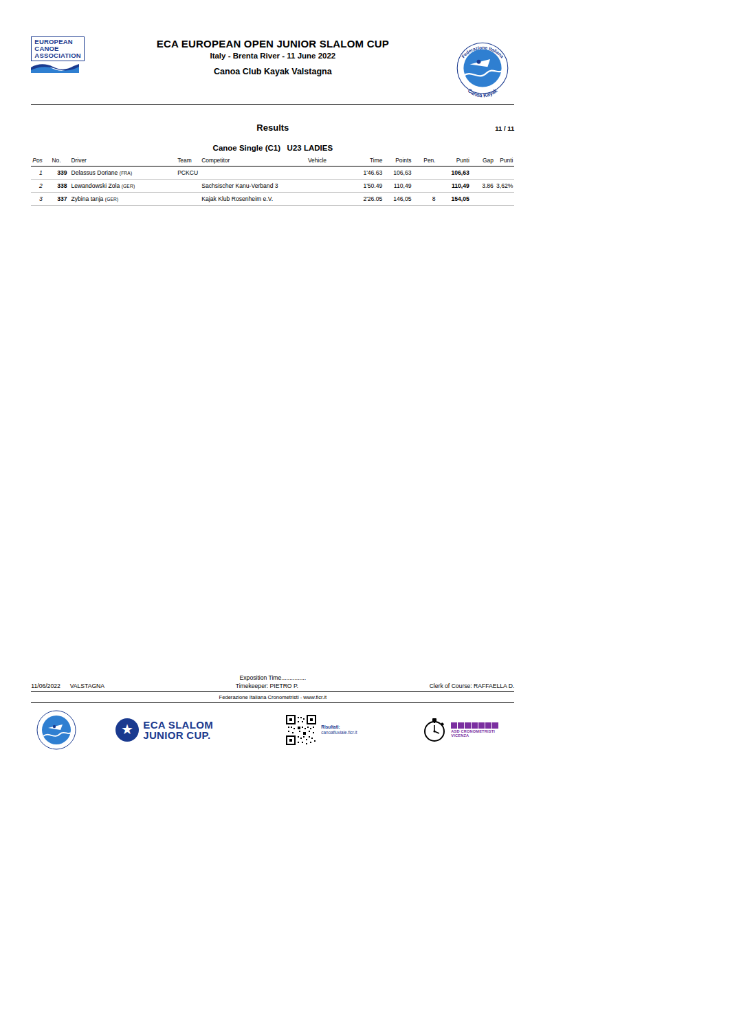EUROPEAN
CANOE
ASSOCIATION
ECA EUROPEAN OPEN JUNIOR SLALOM CUP
Italy - Brenta River - 11 June 2022
Canoa Club Kayak Valstagna
Federazione Italiana Canoa Kayak
Results 11 / 11
Canoe Single (C1) U23 LADIES
| Pos | No. | Driver | Team | Competitor | Vehicle | Time | Points | Pen. | Punti | Gap | Punti |
| --- | --- | --- | --- | --- | --- | --- | --- | --- | --- | --- | --- |
| 1 | 339 | Delassus Doriane (FRA) | PCKCU | | | 1'46.63 | 106,63 | | 106,63 | | |
| 2 | 338 | Lewandowski Zola (GER) | | Sachsischer Kanu-Verband 3 | | 1'50.49 | 110,49 | | 110,49 | 3.86 | 3,62% |
| 3 | 337 | Zybina tanja (GER) | | Kajak Klub Rosenheim e.V. | | 2'26.05 | 146,05 | 8 | 154,05 | | |
Exposition Time...............
11/06/2022 VALSTAGNA
Timekeeper: PIETRO P.
Clerk of Course: RAFFAELLA D.
Federazione Italiana Cronometristi - www.ficr.it
ECA SLALOM
JUNIOR CUP.
Risultati:
canoafluviale.ficr.it
ASD CRONOMETRISTI VICENZA